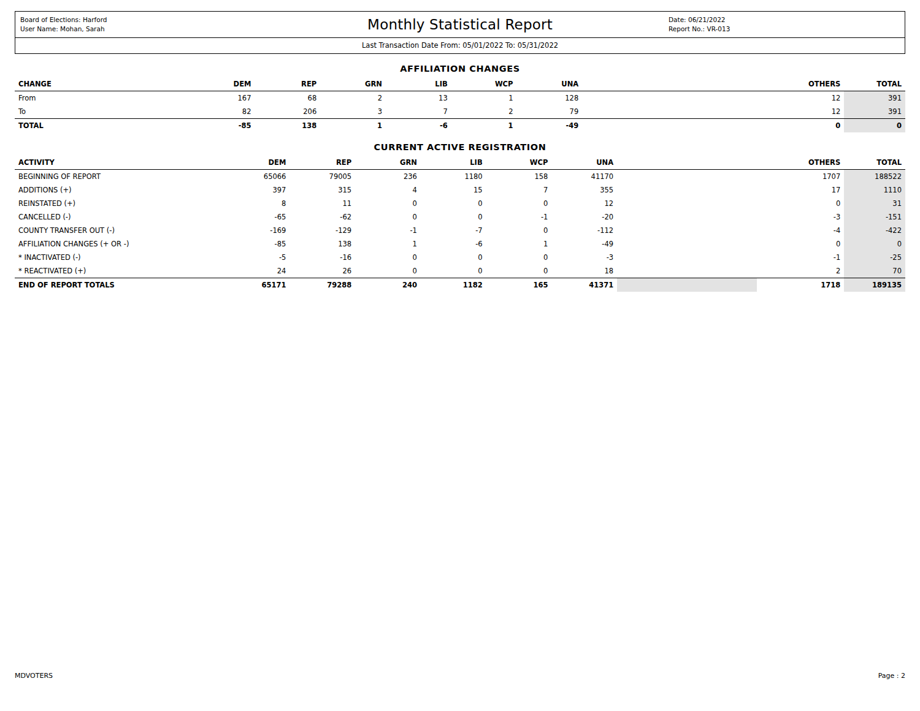Board of Elections: Harford
User Name: Mohan, Sarah
Monthly Statistical Report
Date: 06/21/2022
Report No.: VR-013
Last Transaction Date From: 05/01/2022 To: 05/31/2022
AFFILIATION CHANGES
| CHANGE | DEM | REP | GRN | LIB | WCP | UNA | | OTHERS | TOTAL |
| --- | --- | --- | --- | --- | --- | --- | --- | --- | --- |
| From | 167 | 68 | 2 | 13 | 1 | 128 | | 12 | 391 |
| To | 82 | 206 | 3 | 7 | 2 | 79 | | 12 | 391 |
| TOTAL | -85 | 138 | 1 | -6 | 1 | -49 | | 0 | 0 |
CURRENT ACTIVE REGISTRATION
| ACTIVITY | DEM | REP | GRN | LIB | WCP | UNA | | OTHERS | TOTAL |
| --- | --- | --- | --- | --- | --- | --- | --- | --- | --- |
| BEGINNING OF REPORT | 65066 | 79005 | 236 | 1180 | 158 | 41170 | | 1707 | 188522 |
| ADDITIONS (+) | 397 | 315 | 4 | 15 | 7 | 355 | | 17 | 1110 |
| REINSTATED (+) | 8 | 11 | 0 | 0 | 0 | 12 | | 0 | 31 |
| CANCELLED (-) | -65 | -62 | 0 | 0 | -1 | -20 | | -3 | -151 |
| COUNTY TRANSFER OUT (-) | -169 | -129 | -1 | -7 | 0 | -112 | | -4 | -422 |
| AFFILIATION CHANGES (+ OR -) | -85 | 138 | 1 | -6 | 1 | -49 | | 0 | 0 |
| * INACTIVATED (-) | -5 | -16 | 0 | 0 | 0 | -3 | | -1 | -25 |
| * REACTIVATED (+) | 24 | 26 | 0 | 0 | 0 | 18 | | 2 | 70 |
| END OF REPORT TOTALS | 65171 | 79288 | 240 | 1182 | 165 | 41371 | | 1718 | 189135 |
MDVOTERS
Page : 2